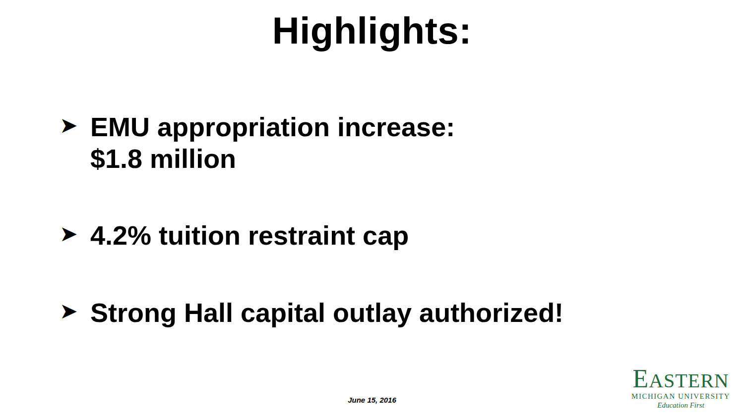Highlights:
EMU appropriation increase:
$1.8 million
4.2% tuition restraint cap
Strong Hall capital outlay authorized!
June 15, 2016
EASTERN
MICHIGAN UNIVERSITY
Education First